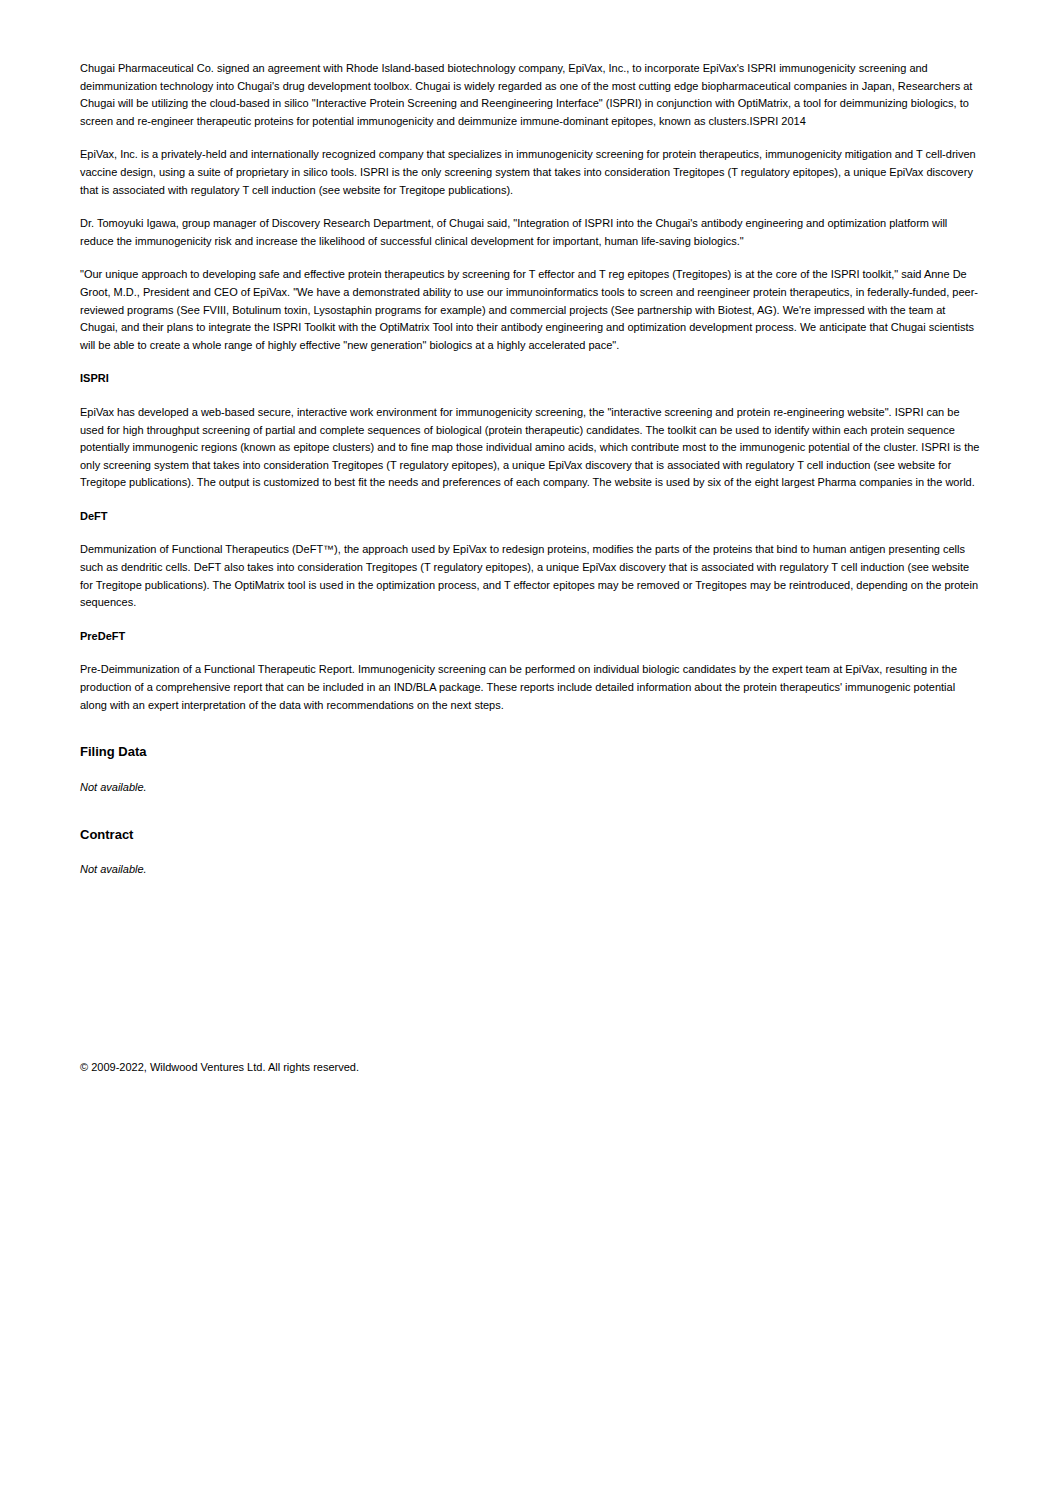Chugai Pharmaceutical Co. signed an agreement with Rhode Island-based biotechnology company, EpiVax, Inc., to incorporate EpiVax's ISPRI immunogenicity screening and deimmunization technology into Chugai's drug development toolbox. Chugai is widely regarded as one of the most cutting edge biopharmaceutical companies in Japan, Researchers at Chugai will be utilizing the cloud-based in silico "Interactive Protein Screening and Reengineering Interface" (ISPRI) in conjunction with OptiMatrix, a tool for deimmunizing biologics, to screen and re-engineer therapeutic proteins for potential immunogenicity and deimmunize immune-dominant epitopes, known as clusters.ISPRI 2014
EpiVax, Inc. is a privately-held and internationally recognized company that specializes in immunogenicity screening for protein therapeutics, immunogenicity mitigation and T cell-driven vaccine design, using a suite of proprietary in silico tools. ISPRI is the only screening system that takes into consideration Tregitopes (T regulatory epitopes), a unique EpiVax discovery that is associated with regulatory T cell induction (see website for Tregitope publications).
Dr. Tomoyuki Igawa, group manager of Discovery Research Department, of Chugai said, "Integration of ISPRI into the Chugai's antibody engineering and optimization platform will reduce the immunogenicity risk and increase the likelihood of successful clinical development for important, human life-saving biologics."
"Our unique approach to developing safe and effective protein therapeutics by screening for T effector and T reg epitopes (Tregitopes) is at the core of the ISPRI toolkit," said Anne De Groot, M.D., President and CEO of EpiVax. "We have a demonstrated ability to use our immunoinformatics tools to screen and reengineer protein therapeutics, in federally-funded, peer-reviewed programs (See FVIII, Botulinum toxin, Lysostaphin programs for example) and commercial projects (See partnership with Biotest, AG). We're impressed with the team at Chugai, and their plans to integrate the ISPRI Toolkit with the OptiMatrix Tool into their antibody engineering and optimization development process. We anticipate that Chugai scientists will be able to create a whole range of highly effective "new generation" biologics at a highly accelerated pace".
ISPRI
EpiVax has developed a web-based secure, interactive work environment for immunogenicity screening, the "interactive screening and protein re-engineering website". ISPRI can be used for high throughput screening of partial and complete sequences of biological (protein therapeutic) candidates. The toolkit can be used to identify within each protein sequence potentially immunogenic regions (known as epitope clusters) and to fine map those individual amino acids, which contribute most to the immunogenic potential of the cluster. ISPRI is the only screening system that takes into consideration Tregitopes (T regulatory epitopes), a unique EpiVax discovery that is associated with regulatory T cell induction (see website for Tregitope publications). The output is customized to best fit the needs and preferences of each company. The website is used by six of the eight largest Pharma companies in the world.
DeFT
Demmunization of Functional Therapeutics (DeFT™), the approach used by EpiVax to redesign proteins, modifies the parts of the proteins that bind to human antigen presenting cells such as dendritic cells. DeFT also takes into consideration Tregitopes (T regulatory epitopes), a unique EpiVax discovery that is associated with regulatory T cell induction (see website for Tregitope publications). The OptiMatrix tool is used in the optimization process, and T effector epitopes may be removed or Tregitopes may be reintroduced, depending on the protein sequences.
PreDeFT
Pre-Deimmunization of a Functional Therapeutic Report. Immunogenicity screening can be performed on individual biologic candidates by the expert team at EpiVax, resulting in the production of a comprehensive report that can be included in an IND/BLA package. These reports include detailed information about the protein therapeutics' immunogenic potential along with an expert interpretation of the data with recommendations on the next steps.
Filing Data
Not available.
Contract
Not available.
© 2009-2022, Wildwood Ventures Ltd. All rights reserved.